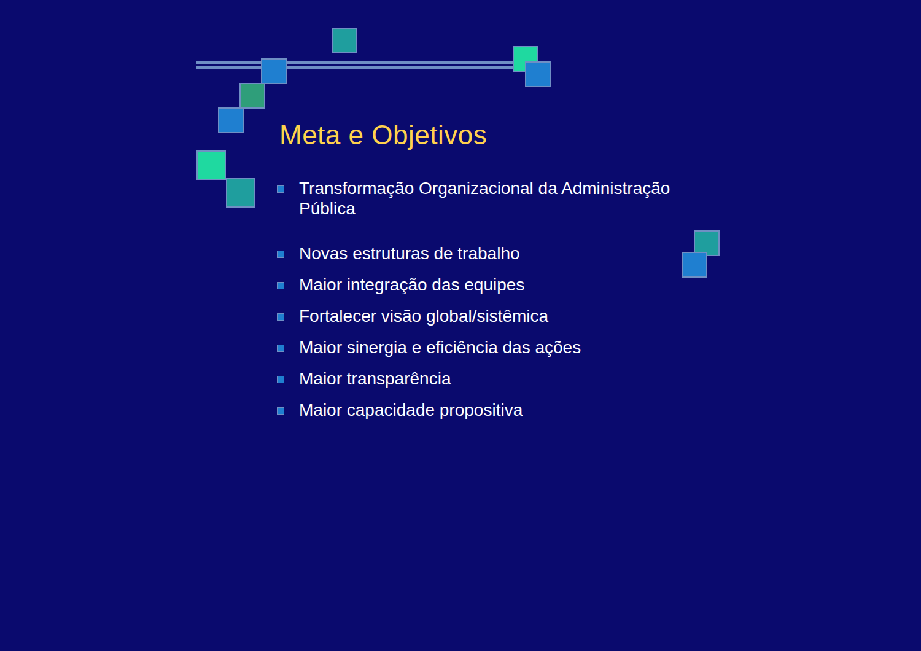Meta e Objetivos
Transformação Organizacional da Administração Pública
Novas estruturas de trabalho
Maior integração das equipes
Fortalecer visão global/sistêmica
Maior sinergia e eficiência das ações
Maior transparência
Maior capacidade propositiva